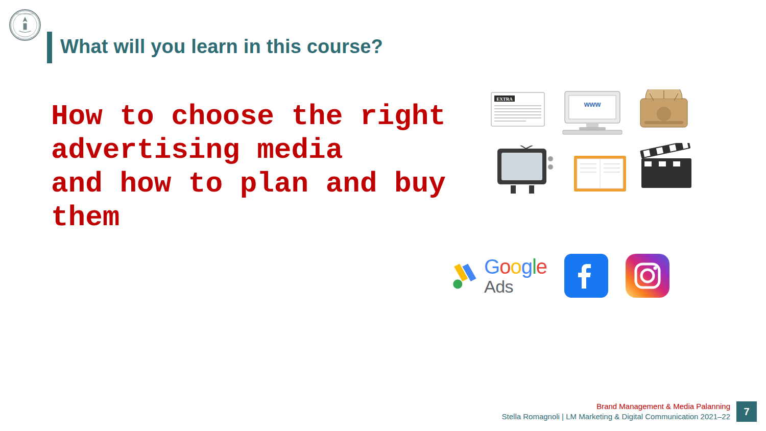ITHACA UNIVERSITY DEPT. OF MARKETING
What will you learn in this course?
How to choose the right advertising media
and how to plan and buy them
EXTRA www
Google
Ads
Brand Management & Media Palanning
Stella Romagnoli | LM Marketing & Digital Communication 2021–22
7